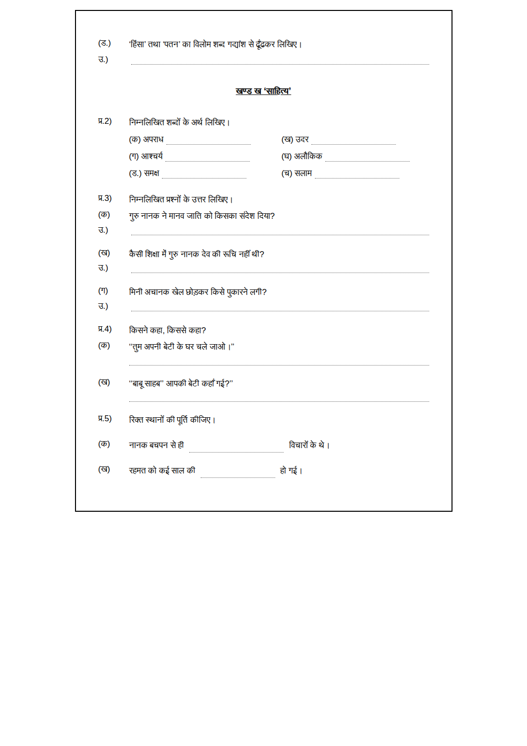(ड.)
‘हिंसा’ तथा ‘पतन’ का विलोम शब्द गद्यांश से ढूँढकर लिखिए।
उ.)
खण्ड ख ‘साहित्य’
प्र.2)
निम्नलिखित शब्दों के अर्थ लिखिए।
(क) अपराध
(ख) उदर
(ग) आश्चर्य
(घ) अलौकिक
(ड.) समक्ष
(च) सलाम
प्र.3)
निम्नलिखित प्रश्नों के उत्तर लिखिए।
(क)
गुरु नानक ने मानव जाति को किसका संदेश दिया?
उ.)
(ख)
कैसी शिक्षा में गुरु नानक देव की रूचि नहीं थी?
उ.)
(ग)
मिनी अचानक खेल छोड़कर किसे पुकारने लगी?
उ.)
प्र.4)
किसने कहा, किससे कहा?
(क)
‘‘तुम अपनी बेटी के घर चले जाओ।’’
(ख)
‘‘बाबू साहब’’ आपकी बेटी कहाँ गई?’’
प्र.5)
रिक्त स्थानों की पूर्ति कीजिए।
(क)
नानक बचपन से ही विचारों के थे।
(ख)
रहमत को कई साल की हो गई।